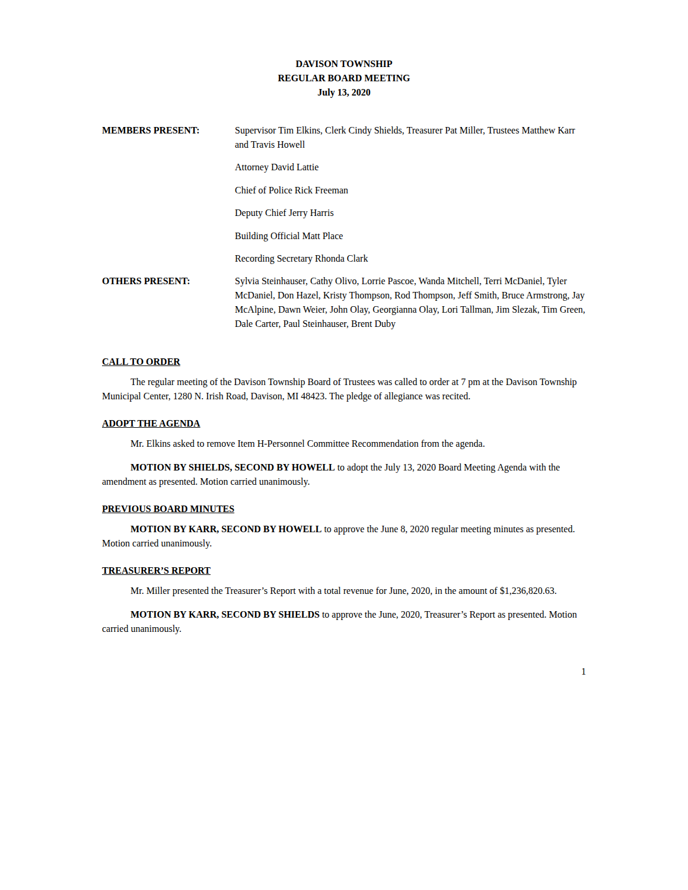DAVISON TOWNSHIP REGULAR BOARD MEETING July 13, 2020
Members Present:
Supervisor Tim Elkins, Clerk Cindy Shields, Treasurer Pat Miller, Trustees Matthew Karr and Travis Howell
Attorney David Lattie
Chief of Police Rick Freeman
Deputy Chief Jerry Harris
Building Official Matt Place
Recording Secretary Rhonda Clark
Others Present:
Sylvia Steinhauser, Cathy Olivo, Lorrie Pascoe, Wanda Mitchell, Terri McDaniel, Tyler McDaniel, Don Hazel, Kristy Thompson, Rod Thompson, Jeff Smith, Bruce Armstrong, Jay McAlpine, Dawn Weier, John Olay, Georgianna Olay, Lori Tallman, Jim Slezak, Tim Green, Dale Carter, Paul Steinhauser, Brent Duby
Call to Order
The regular meeting of the Davison Township Board of Trustees was called to order at 7 pm at the Davison Township Municipal Center, 1280 N. Irish Road, Davison, MI 48423. The pledge of allegiance was recited.
Adopt the Agenda
Mr. Elkins asked to remove Item H-Personnel Committee Recommendation from the agenda.
MOTION BY SHIELDS, SECOND BY HOWELL to adopt the July 13, 2020 Board Meeting Agenda with the amendment as presented. Motion carried unanimously.
Previous Board Minutes
MOTION BY KARR, SECOND BY HOWELL to approve the June 8, 2020 regular meeting minutes as presented. Motion carried unanimously.
Treasurer’s Report
Mr. Miller presented the Treasurer’s Report with a total revenue for June, 2020, in the amount of $1,236,820.63.
MOTION BY KARR, SECOND BY SHIELDS to approve the June, 2020, Treasurer’s Report as presented. Motion carried unanimously.
1